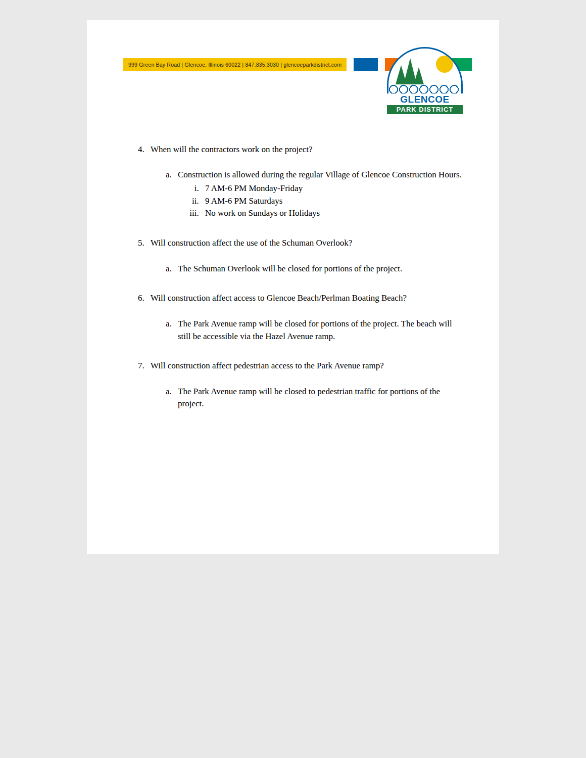999 Green Bay Road | Glencoe, Illinois 60022 | 847.835.3030 | glencoeparkdistrict.com
GLENCOE
PARK DISTRICT
When will the contractors work on the project?
Construction is allowed during the regular Village of Glencoe Construction Hours.
7 AM-6 PM Monday-Friday
9 AM-6 PM Saturdays
No work on Sundays or Holidays
Will construction affect the use of the Schuman Overlook?
The Schuman Overlook will be closed for portions of the project.
Will construction affect access to Glencoe Beach/Perlman Boating Beach?
The Park Avenue ramp will be closed for portions of the project. The beach will still be accessible via the Hazel Avenue ramp.
Will construction affect pedestrian access to the Park Avenue ramp?
The Park Avenue ramp will be closed to pedestrian traffic for portions of the project.